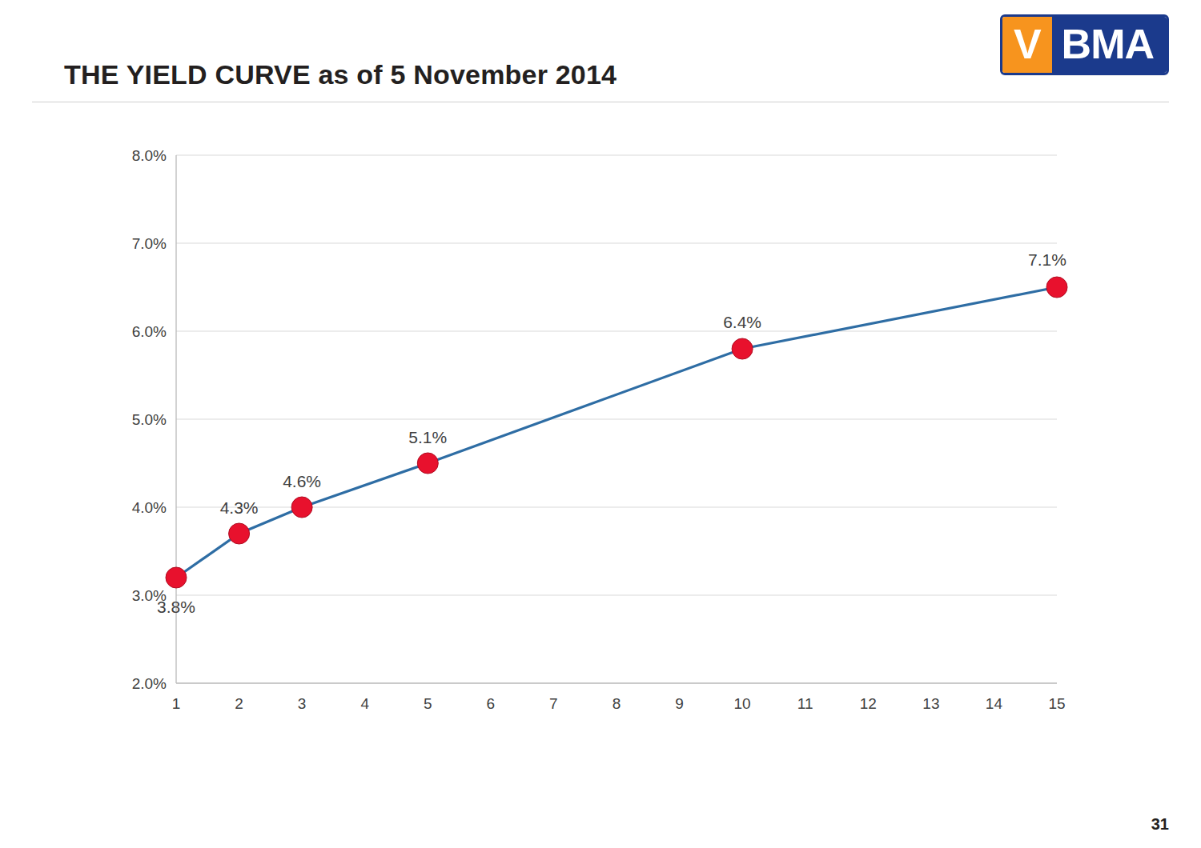V
BMA
THE YIELD CURVE as of 5 November 2014
Plot geometry: x: 1 -> 90 ; 15 -> 1190 (step = 78.571) y: 8.0% -> 40 ; 2.0% -> 700 (1% = 110px) 8.0% 7.0% 6.0% 5.0% 4.0% 3.0% 2.0% 1 2 3 4 5 6 7 8 9 10 11 12 13 14 15 3.8% 4.3% 4.6% 5.1% 6.4% 7.1%
31